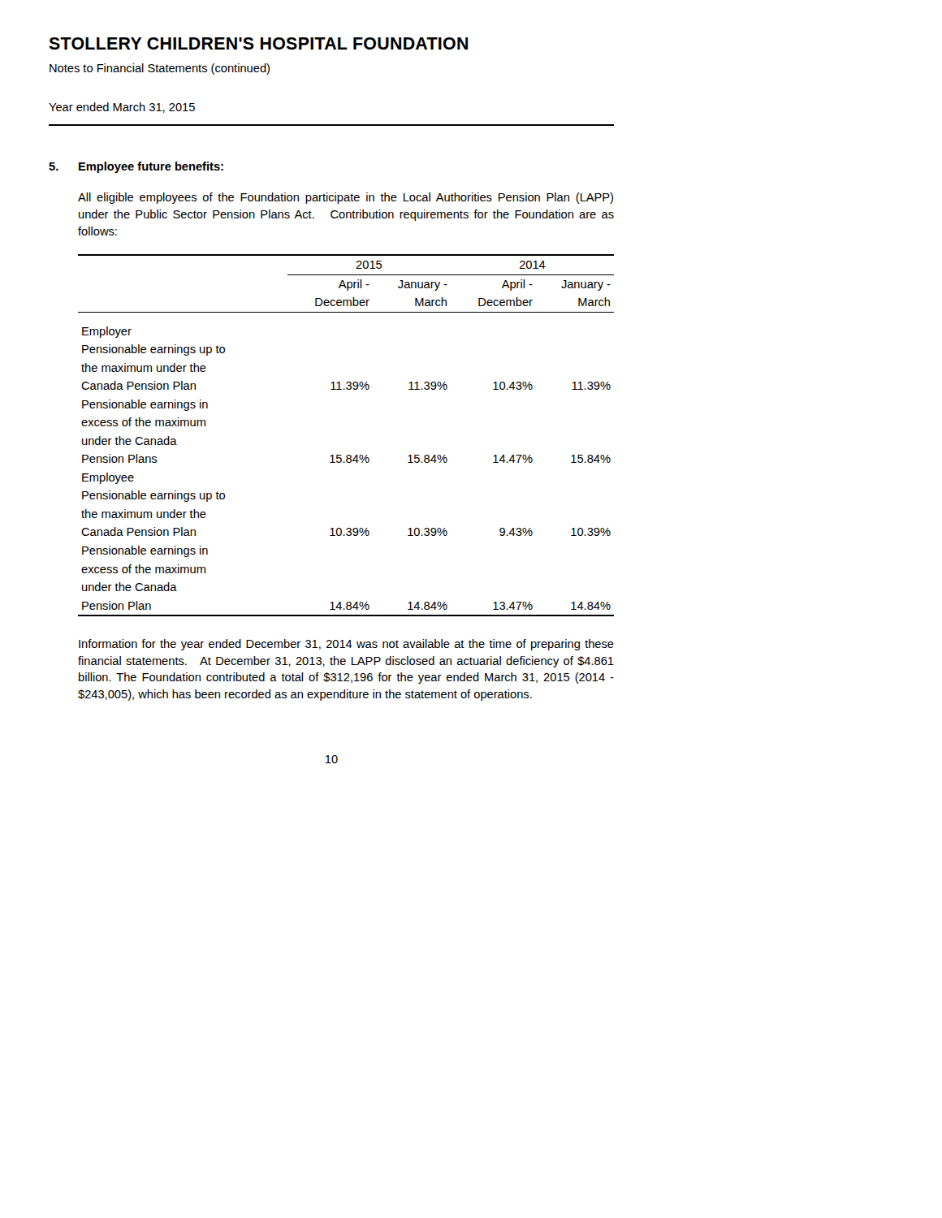STOLLERY CHILDREN'S HOSPITAL FOUNDATION
Notes to Financial Statements (continued)
Year ended March 31, 2015
5.
Employee future benefits:
All eligible employees of the Foundation participate in the Local Authorities Pension Plan (LAPP) under the Public Sector Pension Plans Act. Contribution requirements for the Foundation are as follows:
| | 2015 | 2014 |
| --- | --- | --- |
| | April - | January - | April - | January - |
| | December | March | December | March |
| Employer | | | | |
| Pensionable earnings up to | | | | |
| the maximum under the | | | | |
| Canada Pension Plan | 11.39% | 11.39% | 10.43% | 11.39% |
| Pensionable earnings in | | | | |
| excess of the maximum | | | | |
| under the Canada | | | | |
| Pension Plans | 15.84% | 15.84% | 14.47% | 15.84% |
| Employee | | | | |
| Pensionable earnings up to | | | | |
| the maximum under the | | | | |
| Canada Pension Plan | 10.39% | 10.39% | 9.43% | 10.39% |
| Pensionable earnings in | | | | |
| excess of the maximum | | | | |
| under the Canada | | | | |
| Pension Plan | 14.84% | 14.84% | 13.47% | 14.84% |
Information for the year ended December 31, 2014 was not available at the time of preparing these financial statements. At December 31, 2013, the LAPP disclosed an actuarial deficiency of $4.861 billion. The Foundation contributed a total of $312,196 for the year ended March 31, 2015 (2014 - $243,005), which has been recorded as an expenditure in the statement of operations.
10